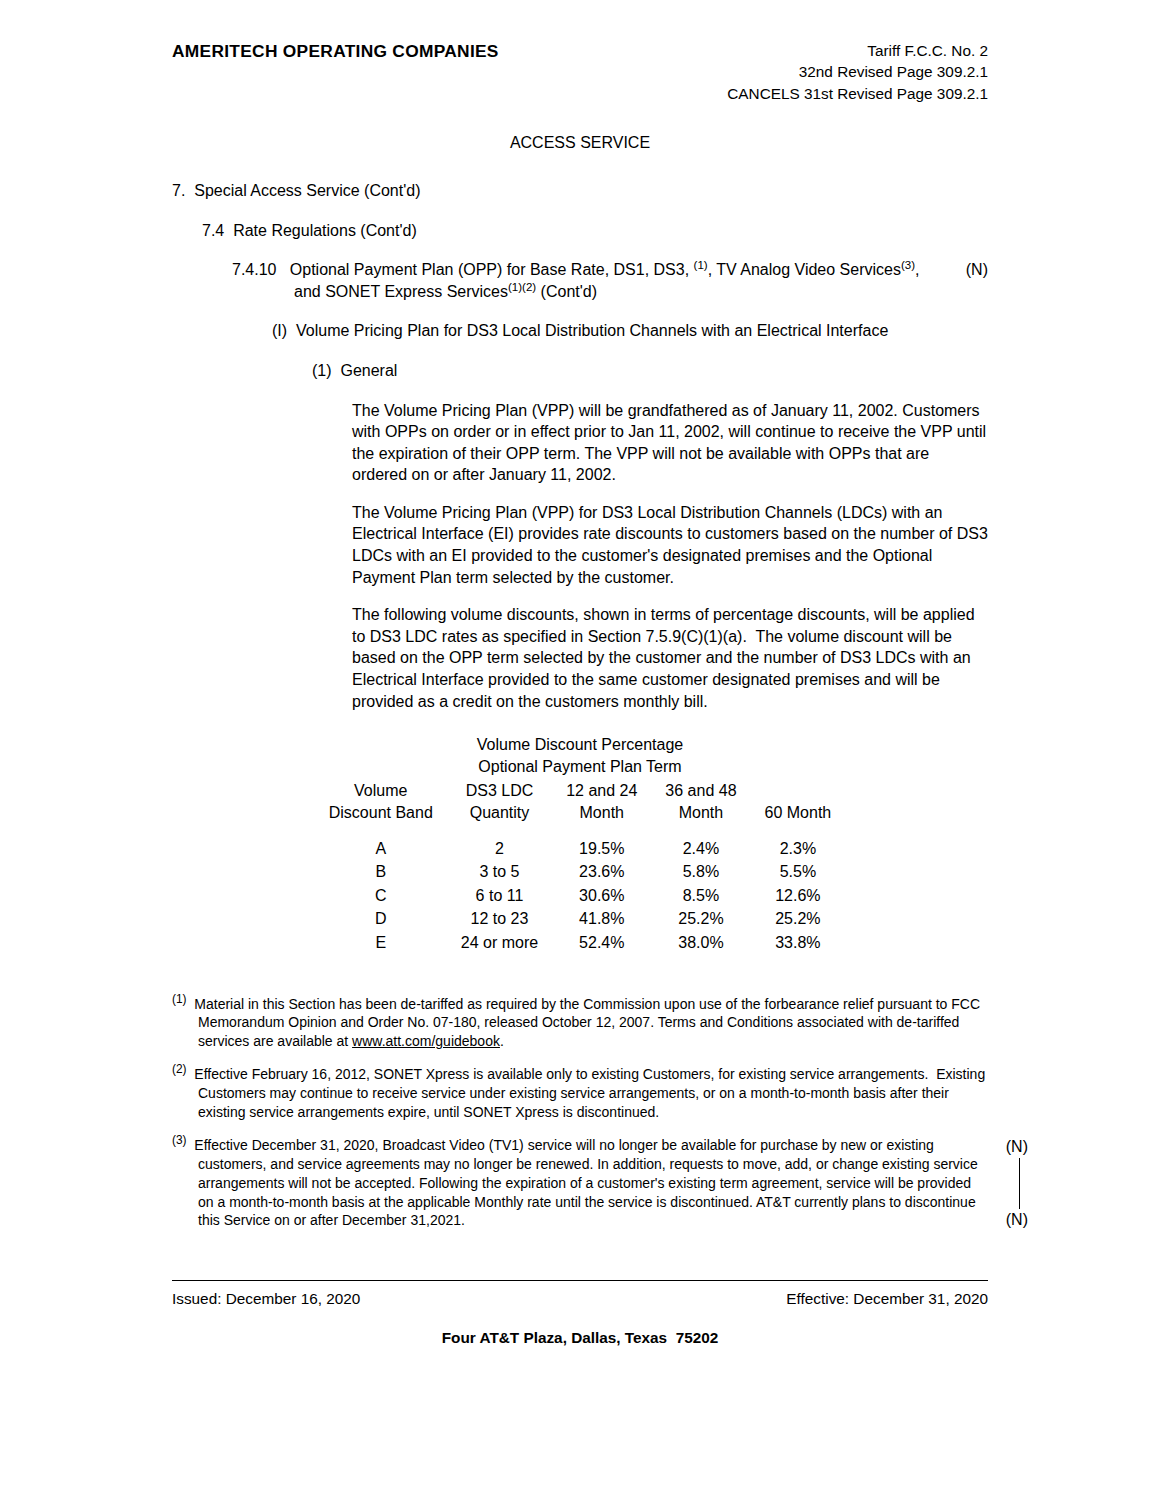AMERITECH OPERATING COMPANIES
Tariff F.C.C. No. 2
32nd Revised Page 309.2.1
CANCELS 31st Revised Page 309.2.1
ACCESS SERVICE
7. Special Access Service (Cont'd)
7.4 Rate Regulations (Cont'd)
7.4.10 Optional Payment Plan (OPP) for Base Rate, DS1, DS3, (1), TV Analog Video Services(3),
and SONET Express Services(1)(2) (Cont'd)
(N)
(I) Volume Pricing Plan for DS3 Local Distribution Channels with an Electrical Interface
(1) General
The Volume Pricing Plan (VPP) will be grandfathered as of January 11, 2002. Customers with OPPs on order or in effect prior to Jan 11, 2002, will continue to receive the VPP until the expiration of their OPP term. The VPP will not be available with OPPs that are ordered on or after January 11, 2002.
The Volume Pricing Plan (VPP) for DS3 Local Distribution Channels (LDCs) with an Electrical Interface (EI) provides rate discounts to customers based on the number of DS3 LDCs with an EI provided to the customer's designated premises and the Optional Payment Plan term selected by the customer.
The following volume discounts, shown in terms of percentage discounts, will be applied to DS3 LDC rates as specified in Section 7.5.9(C)(1)(a). The volume discount will be based on the OPP term selected by the customer and the number of DS3 LDCs with an Electrical Interface provided to the same customer designated premises and will be provided as a credit on the customers monthly bill.
Volume Discount Percentage
Optional Payment Plan Term
| Volume Discount Band | DS3 LDC Quantity | 12 and 24 Month | 36 and 48 Month | 60 Month |
| --- | --- | --- | --- | --- |
| A | 2 | 19.5% | 2.4% | 2.3% |
| B | 3 to 5 | 23.6% | 5.8% | 5.5% |
| C | 6 to 11 | 30.6% | 8.5% | 12.6% |
| D | 12 to 23 | 41.8% | 25.2% | 25.2% |
| E | 24 or more | 52.4% | 38.0% | 33.8% |
(1) Material in this Section has been de-tariffed as required by the Commission upon use of the forbearance relief pursuant to FCC Memorandum Opinion and Order No. 07-180, released October 12, 2007. Terms and Conditions associated with de-tariffed services are available at www.att.com/guidebook.
(2) Effective February 16, 2012, SONET Xpress is available only to existing Customers, for existing service arrangements. Existing Customers may continue to receive service under existing service arrangements, or on a month-to-month basis after their existing service arrangements expire, until SONET Xpress is discontinued.
(3) Effective December 31, 2020, Broadcast Video (TV1) service will no longer be available for purchase by new or existing customers, and service agreements may no longer be renewed. In addition, requests to move, add, or change existing service arrangements will not be accepted. Following the expiration of a customer's existing term agreement, service will be provided on a month-to-month basis at the applicable Monthly rate until the service is discontinued. AT&T currently plans to discontinue this Service on or after December 31,2021.
(N) (N)
Issued: December 16, 2020
Effective: December 31, 2020
Four AT&T Plaza, Dallas, Texas 75202